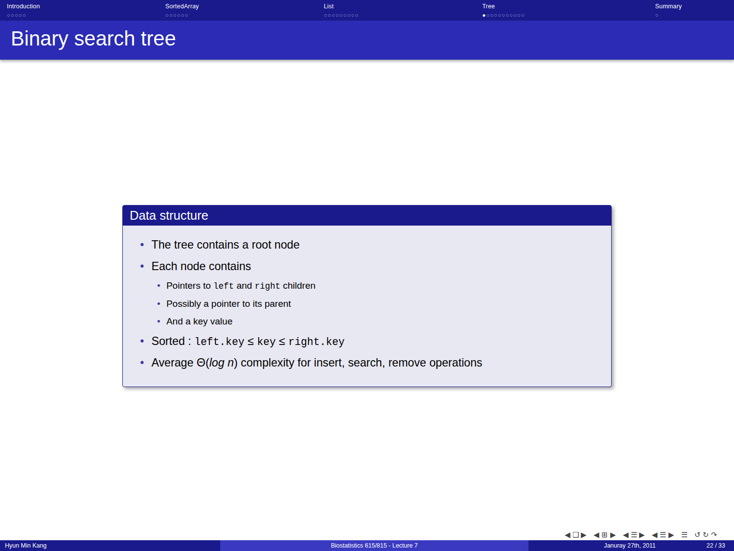Introduction ○○○○○
SortedArray ○○○○○○
List ○○○○○○○○○
Tree ●○○○○○○○○○○
Summary ○
Binary search tree
Data structure
The tree contains a root node
Each node contains
Pointers to left and right children
Possibly a pointer to its parent
And a key value
Sorted : left.key ≤ key ≤ right.key
Average Θ(log n) complexity for insert, search, remove operations
◀ ❑ ▶ ◀ ⊞ ▶ ◀ ☰ ▶ ◀ ☰ ▶ ☰ ↺ ↻ ↷
Hyun Min Kang
Biostatistics 615/815 - Lecture 7
Januray 27th, 2011
22 / 33